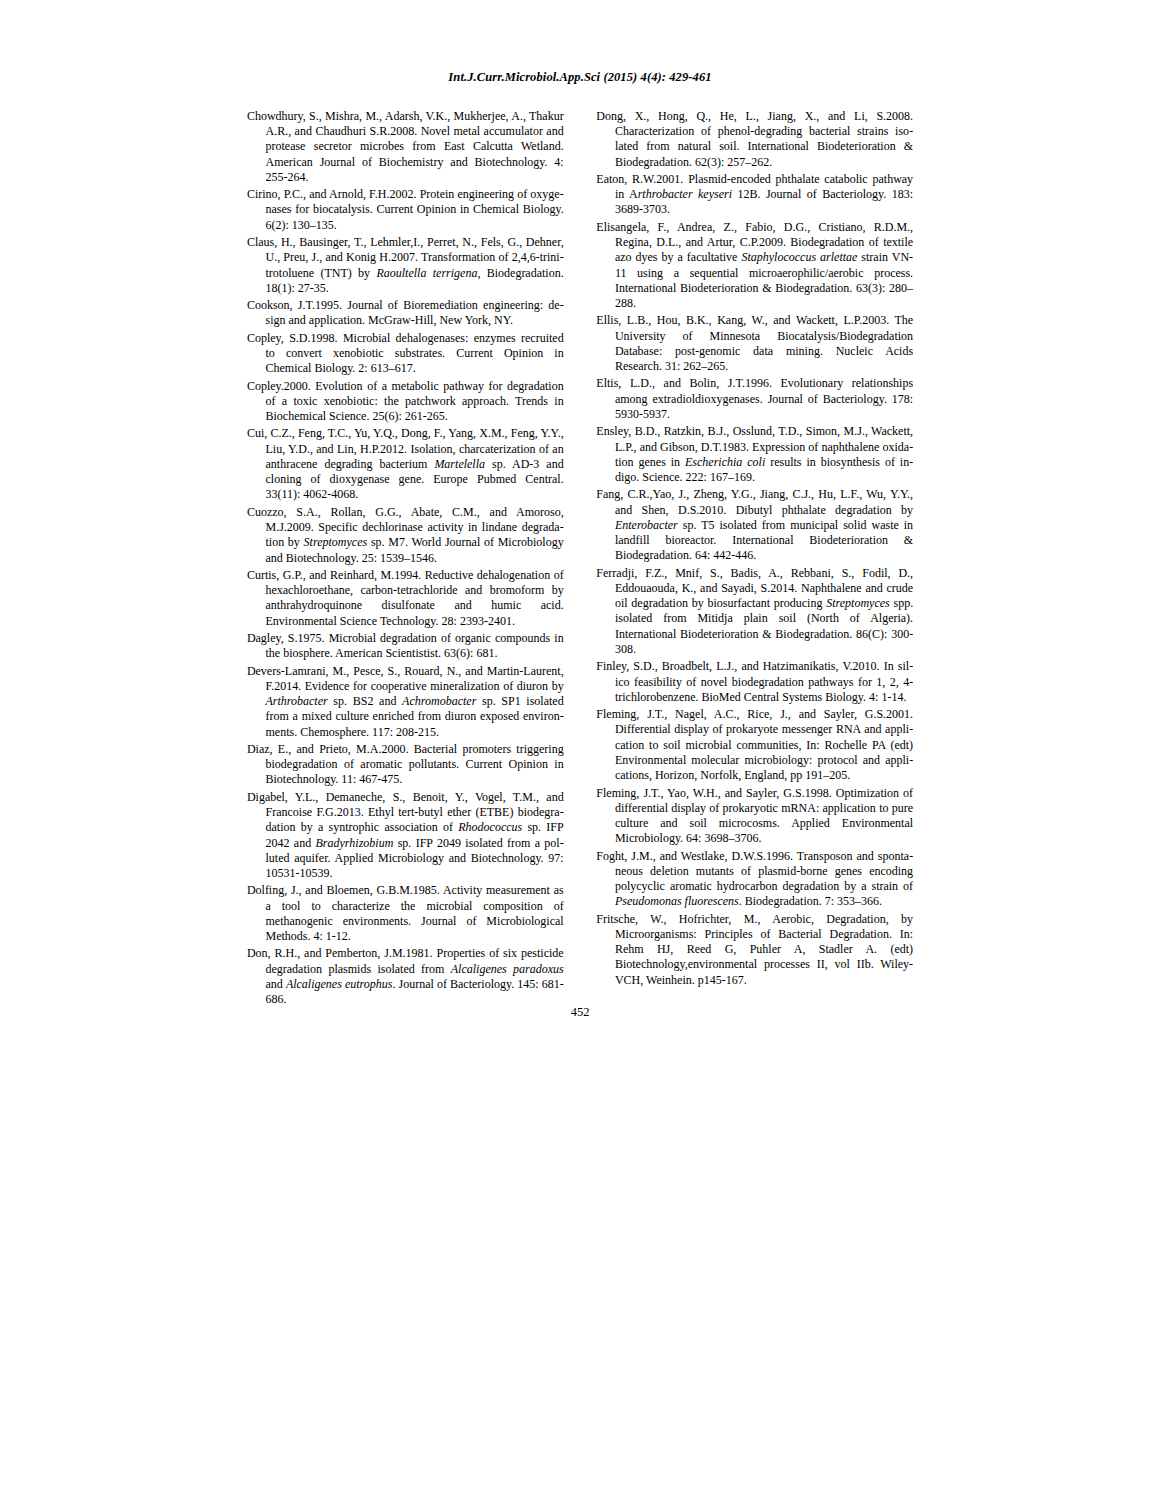Int.J.Curr.Microbiol.App.Sci (2015) 4(4): 429-461
Chowdhury, S., Mishra, M., Adarsh, V.K., Mukherjee, A., Thakur A.R., and Chaudhuri S.R.2008. Novel metal accumulator and protease secretor microbes from East Calcutta Wetland. American Journal of Biochemistry and Biotechnology. 4: 255-264.
Cirino, P.C., and Arnold, F.H.2002. Protein engineering of oxygenases for biocatalysis. Current Opinion in Chemical Biology. 6(2): 130–135.
Claus, H., Bausinger, T., Lehmler,I., Perret, N., Fels, G., Dehner, U., Preu, J., and Konig H.2007. Transformation of 2,4,6-trinitrotoluene (TNT) by Raoultella terrigena, Biodegradation. 18(1): 27-35.
Cookson, J.T.1995. Journal of Bioremediation engineering: design and application. McGraw-Hill, New York, NY.
Copley, S.D.1998. Microbial dehalogenases: enzymes recruited to convert xenobiotic substrates. Current Opinion in Chemical Biology. 2: 613–617.
Copley.2000. Evolution of a metabolic pathway for degradation of a toxic xenobiotic: the patchwork approach. Trends in Biochemical Science. 25(6): 261-265.
Cui, C.Z., Feng, T.C., Yu, Y.Q., Dong, F., Yang, X.M., Feng, Y.Y., Liu, Y.D., and Lin, H.P.2012. Isolation, charcaterization of an anthracene degrading bacterium Martelella sp. AD-3 and cloning of dioxygenase gene. Europe Pubmed Central. 33(11): 4062-4068.
Cuozzo, S.A., Rollan, G.G., Abate, C.M., and Amoroso, M.J.2009. Specific dechlorinase activity in lindane degradation by Streptomyces sp. M7. World Journal of Microbiology and Biotechnology. 25: 1539–1546.
Curtis, G.P., and Reinhard, M.1994. Reductive dehalogenation of hexachloroethane, carbon-tetrachloride and bromoform by anthrahydroquinone disulfonate and humic acid. Environmental Science Technology. 28: 2393-2401.
Dagley, S.1975. Microbial degradation of organic compounds in the biosphere. American Scientistist. 63(6): 681.
Devers-Lamrani, M., Pesce, S., Rouard, N., and Martin-Laurent, F.2014. Evidence for cooperative mineralization of diuron by Arthrobacter sp. BS2 and Achromobacter sp. SP1 isolated from a mixed culture enriched from diuron exposed environments. Chemosphere. 117: 208-215.
Diaz, E., and Prieto, M.A.2000. Bacterial promoters triggering biodegradation of aromatic pollutants. Current Opinion in Biotechnology. 11: 467-475.
Digabel, Y.L., Demaneche, S., Benoit, Y., Vogel, T.M., and Francoise F.G.2013. Ethyl tert-butyl ether (ETBE) biodegradation by a syntrophic association of Rhodococcus sp. IFP 2042 and Bradyrhizobium sp. IFP 2049 isolated from a polluted aquifer. Applied Microbiology and Biotechnology. 97: 10531-10539.
Dolfing, J., and Bloemen, G.B.M.1985. Activity measurement as a tool to characterize the microbial composition of methanogenic environments. Journal of Microbiological Methods. 4: 1-12.
Don, R.H., and Pemberton, J.M.1981. Properties of six pesticide degradation plasmids isolated from Alcaligenes paradoxus and Alcaligenes eutrophus. Journal of Bacteriology. 145: 681-686.
Dong, X., Hong, Q., He, L., Jiang, X., and Li, S.2008. Characterization of phenol-degrading bacterial strains isolated from natural soil. International Biodeterioration & Biodegradation. 62(3): 257–262.
Eaton, R.W.2001. Plasmid-encoded phthalate catabolic pathway in Arthrobacter keyseri 12B. Journal of Bacteriology. 183: 3689-3703.
Elisangela, F., Andrea, Z., Fabio, D.G., Cristiano, R.D.M., Regina, D.L., and Artur, C.P.2009. Biodegradation of textile azo dyes by a facultative Staphylococcus arlettae strain VN-11 using a sequential microaerophilic/aerobic process. International Biodeterioration & Biodegradation. 63(3): 280–288.
Ellis, L.B., Hou, B.K., Kang, W., and Wackett, L.P.2003. The University of Minnesota Biocatalysis/Biodegradation Database: post-genomic data mining. Nucleic Acids Research. 31: 262–265.
Eltis, L.D., and Bolin, J.T.1996. Evolutionary relationships among extradioldioxygenases. Journal of Bacteriology. 178: 5930-5937.
Ensley, B.D., Ratzkin, B.J., Osslund, T.D., Simon, M.J., Wackett, L.P., and Gibson, D.T.1983. Expression of naphthalene oxidation genes in Escherichia coli results in biosynthesis of indigo. Science. 222: 167–169.
Fang, C.R.,Yao, J., Zheng, Y.G., Jiang, C.J., Hu, L.F., Wu, Y.Y., and Shen, D.S.2010. Dibutyl phthalate degradation by Enterobacter sp. T5 isolated from municipal solid waste in landfill bioreactor. International Biodeterioration & Biodegradation. 64: 442-446.
Ferradji, F.Z., Mnif, S., Badis, A., Rebbani, S., Fodil, D., Eddouaouda, K., and Sayadi, S.2014. Naphthalene and crude oil degradation by biosurfactant producing Streptomyces spp. isolated from Mitidja plain soil (North of Algeria). International Biodeterioration & Biodegradation. 86(C): 300-308.
Finley, S.D., Broadbelt, L.J., and Hatzimanikatis, V.2010. In silico feasibility of novel biodegradation pathways for 1, 2, 4-trichlorobenzene. BioMed Central Systems Biology. 4: 1-14.
Fleming, J.T., Nagel, A.C., Rice, J., and Sayler, G.S.2001. Differential display of prokaryote messenger RNA and application to soil microbial communities, In: Rochelle PA (edt) Environmental molecular microbiology: protocol and applications, Horizon, Norfolk, England, pp 191–205.
Fleming, J.T., Yao, W.H., and Sayler, G.S.1998. Optimization of differential display of prokaryotic mRNA: application to pure culture and soil microcosms. Applied Environmental Microbiology. 64: 3698–3706.
Foght, J.M., and Westlake, D.W.S.1996. Transposon and spontaneous deletion mutants of plasmid-borne genes encoding polycyclic aromatic hydrocarbon degradation by a strain of Pseudomonas fluorescens. Biodegradation. 7: 353–366.
Fritsche, W., Hofrichter, M., Aerobic, Degradation, by Microorganisms: Principles of Bacterial Degradation. In: Rehm HJ, Reed G, Puhler A, Stadler A. (edt) Biotechnology,environmental processes II, vol IIb. Wiley-VCH, Weinhein. p145-167.
452